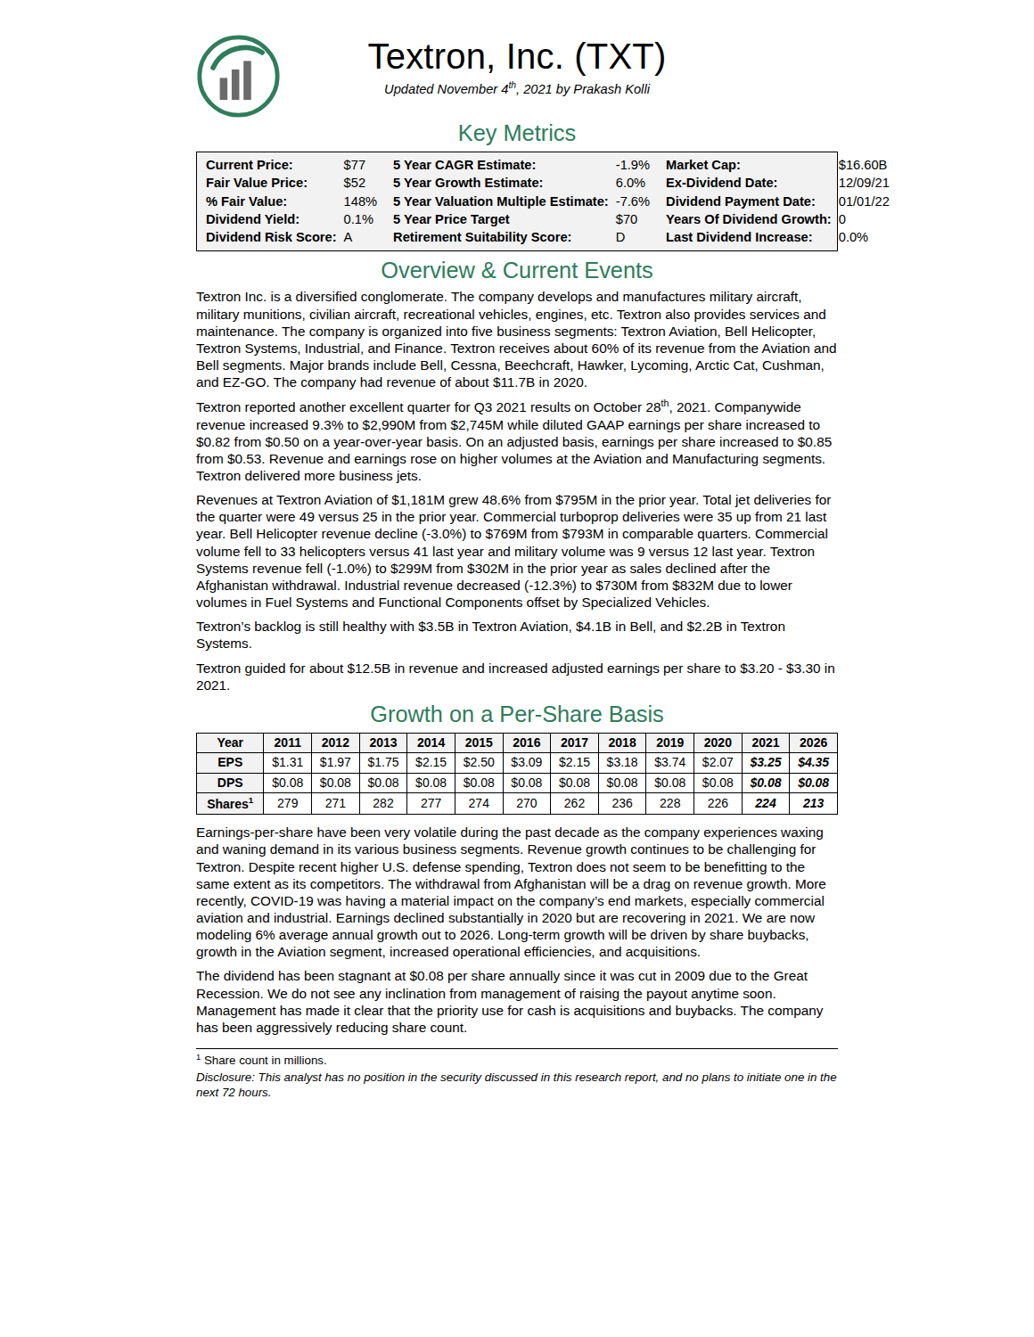Textron, Inc. (TXT)
Updated November 4th, 2021 by Prakash Kolli
Key Metrics
| Current Price: | $77 | 5 Year CAGR Estimate: | -1.9% | Market Cap: | $16.60B |
| Fair Value Price: | $52 | 5 Year Growth Estimate: | 6.0% | Ex-Dividend Date: | 12/09/21 |
| % Fair Value: | 148% | 5 Year Valuation Multiple Estimate: | -7.6% | Dividend Payment Date: | 01/01/22 |
| Dividend Yield: | 0.1% | 5 Year Price Target | $70 | Years Of Dividend Growth: | 0 |
| Dividend Risk Score: | A | Retirement Suitability Score: | D | Last Dividend Increase: | 0.0% |
Overview & Current Events
Textron Inc. is a diversified conglomerate. The company develops and manufactures military aircraft, military munitions, civilian aircraft, recreational vehicles, engines, etc. Textron also provides services and maintenance. The company is organized into five business segments: Textron Aviation, Bell Helicopter, Textron Systems, Industrial, and Finance. Textron receives about 60% of its revenue from the Aviation and Bell segments. Major brands include Bell, Cessna, Beechcraft, Hawker, Lycoming, Arctic Cat, Cushman, and EZ-GO. The company had revenue of about $11.7B in 2020.
Textron reported another excellent quarter for Q3 2021 results on October 28th, 2021. Companywide revenue increased 9.3% to $2,990M from $2,745M while diluted GAAP earnings per share increased to $0.82 from $0.50 on a year-over-year basis. On an adjusted basis, earnings per share increased to $0.85 from $0.53. Revenue and earnings rose on higher volumes at the Aviation and Manufacturing segments. Textron delivered more business jets.
Revenues at Textron Aviation of $1,181M grew 48.6% from $795M in the prior year. Total jet deliveries for the quarter were 49 versus 25 in the prior year. Commercial turboprop deliveries were 35 up from 21 last year. Bell Helicopter revenue decline (-3.0%) to $769M from $793M in comparable quarters. Commercial volume fell to 33 helicopters versus 41 last year and military volume was 9 versus 12 last year. Textron Systems revenue fell (-1.0%) to $299M from $302M in the prior year as sales declined after the Afghanistan withdrawal. Industrial revenue decreased (-12.3%) to $730M from $832M due to lower volumes in Fuel Systems and Functional Components offset by Specialized Vehicles.
Textron’s backlog is still healthy with $3.5B in Textron Aviation, $4.1B in Bell, and $2.2B in Textron Systems.
Textron guided for about $12.5B in revenue and increased adjusted earnings per share to $3.20 - $3.30 in 2021.
Growth on a Per-Share Basis
| Year | 2011 | 2012 | 2013 | 2014 | 2015 | 2016 | 2017 | 2018 | 2019 | 2020 | 2021 | 2026 |
| --- | --- | --- | --- | --- | --- | --- | --- | --- | --- | --- | --- | --- |
| EPS | $1.31 | $1.97 | $1.75 | $2.15 | $2.50 | $3.09 | $2.15 | $3.18 | $3.74 | $2.07 | $3.25 | $4.35 |
| DPS | $0.08 | $0.08 | $0.08 | $0.08 | $0.08 | $0.08 | $0.08 | $0.08 | $0.08 | $0.08 | $0.08 | $0.08 |
| Shares 1 | 279 | 271 | 282 | 277 | 274 | 270 | 262 | 236 | 228 | 226 | 224 | 213 |
Earnings-per-share have been very volatile during the past decade as the company experiences waxing and waning demand in its various business segments. Revenue growth continues to be challenging for Textron. Despite recent higher U.S. defense spending, Textron does not seem to be benefitting to the same extent as its competitors. The withdrawal from Afghanistan will be a drag on revenue growth. More recently, COVID-19 was having a material impact on the company’s end markets, especially commercial aviation and industrial. Earnings declined substantially in 2020 but are recovering in 2021. We are now modeling 6% average annual growth out to 2026. Long-term growth will be driven by share buybacks, growth in the Aviation segment, increased operational efficiencies, and acquisitions.
The dividend has been stagnant at $0.08 per share annually since it was cut in 2009 due to the Great Recession. We do not see any inclination from management of raising the payout anytime soon. Management has made it clear that the priority use for cash is acquisitions and buybacks. The company has been aggressively reducing share count.
1 Share count in millions.
Disclosure: This analyst has no position in the security discussed in this research report, and no plans to initiate one in the next 72 hours.